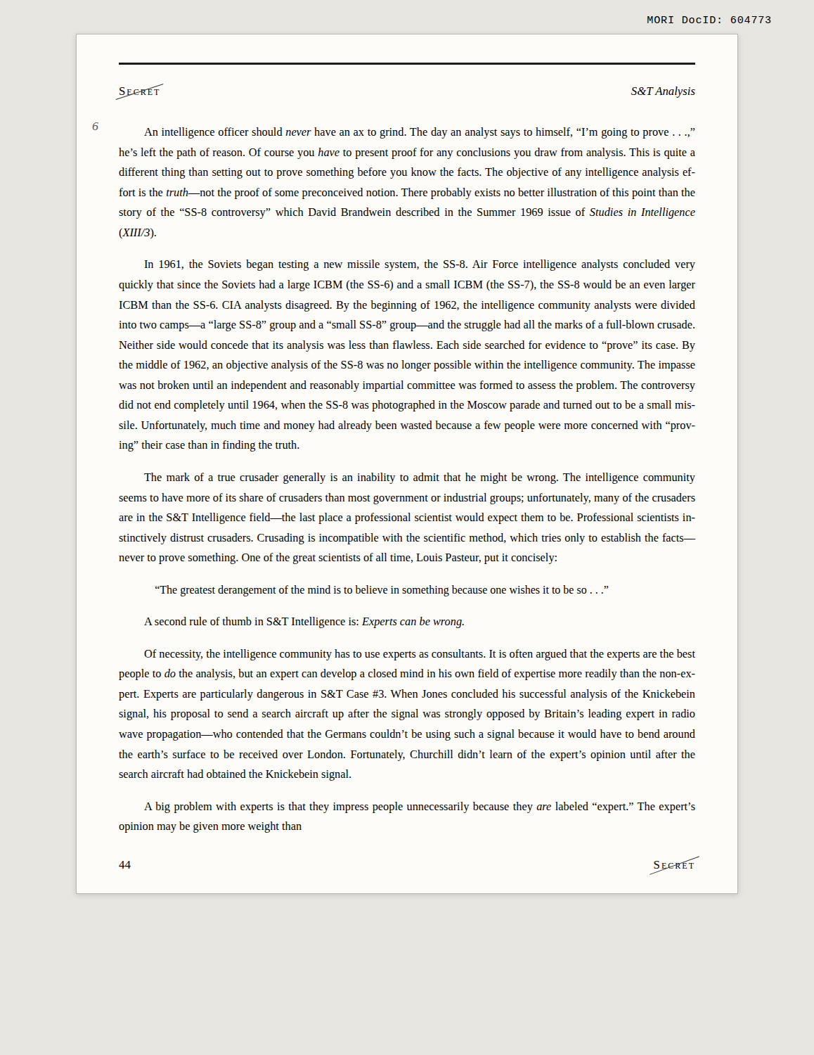MORI DocID: 604773
6
Secret S&T Analysis
An intelligence officer should never have an ax to grind. The day an analyst says to himself, “I’m going to prove . . .,” he’s left the path of reason. Of course you have to present proof for any conclusions you draw from analysis. This is quite a different thing than setting out to prove something before you know the facts. The objective of any intelligence analysis effort is the truth—not the proof of some preconceived notion. There probably exists no better illustration of this point than the story of the “SS-8 controversy” which David Brandwein described in the Summer 1969 issue of Studies in Intelligence (XIII/3).
In 1961, the Soviets began testing a new missile system, the SS-8. Air Force intelligence analysts concluded very quickly that since the Soviets had a large ICBM (the SS-6) and a small ICBM (the SS-7), the SS-8 would be an even larger ICBM than the SS-6. CIA analysts disagreed. By the beginning of 1962, the intelligence community analysts were divided into two camps—a “large SS-8” group and a “small SS-8” group—and the struggle had all the marks of a full-blown crusade. Neither side would concede that its analysis was less than flawless. Each side searched for evidence to “prove” its case. By the middle of 1962, an objective analysis of the SS-8 was no longer possible within the intelligence community. The impasse was not broken until an independent and reasonably impartial committee was formed to assess the problem. The controversy did not end completely until 1964, when the SS-8 was photographed in the Moscow parade and turned out to be a small missile. Unfortunately, much time and money had already been wasted because a few people were more concerned with “proving” their case than in finding the truth.
The mark of a true crusader generally is an inability to admit that he might be wrong. The intelligence community seems to have more of its share of crusaders than most government or industrial groups; unfortunately, many of the crusaders are in the S&T Intelligence field—the last place a professional scientist would expect them to be. Professional scientists instinctively distrust crusaders. Crusading is incompatible with the scientific method, which tries only to establish the facts—never to prove something. One of the great scientists of all time, Louis Pasteur, put it concisely:
“The greatest derangement of the mind is to believe in something because one wishes it to be so . . .”
A second rule of thumb in S&T Intelligence is: Experts can be wrong.
Of necessity, the intelligence community has to use experts as consultants. It is often argued that the experts are the best people to do the analysis, but an expert can develop a closed mind in his own field of expertise more readily than the non-expert. Experts are particularly dangerous in S&T Case #3. When Jones concluded his successful analysis of the Knickebein signal, his proposal to send a search aircraft up after the signal was strongly opposed by Britain’s leading expert in radio wave propagation—who contended that the Germans couldn’t be using such a signal because it would have to bend around the earth’s surface to be received over London. Fortunately, Churchill didn’t learn of the expert’s opinion until after the search aircraft had obtained the Knickebein signal.
A big problem with experts is that they impress people unnecessarily because they are labeled “expert.” The expert’s opinion may be given more weight than
44 Secret